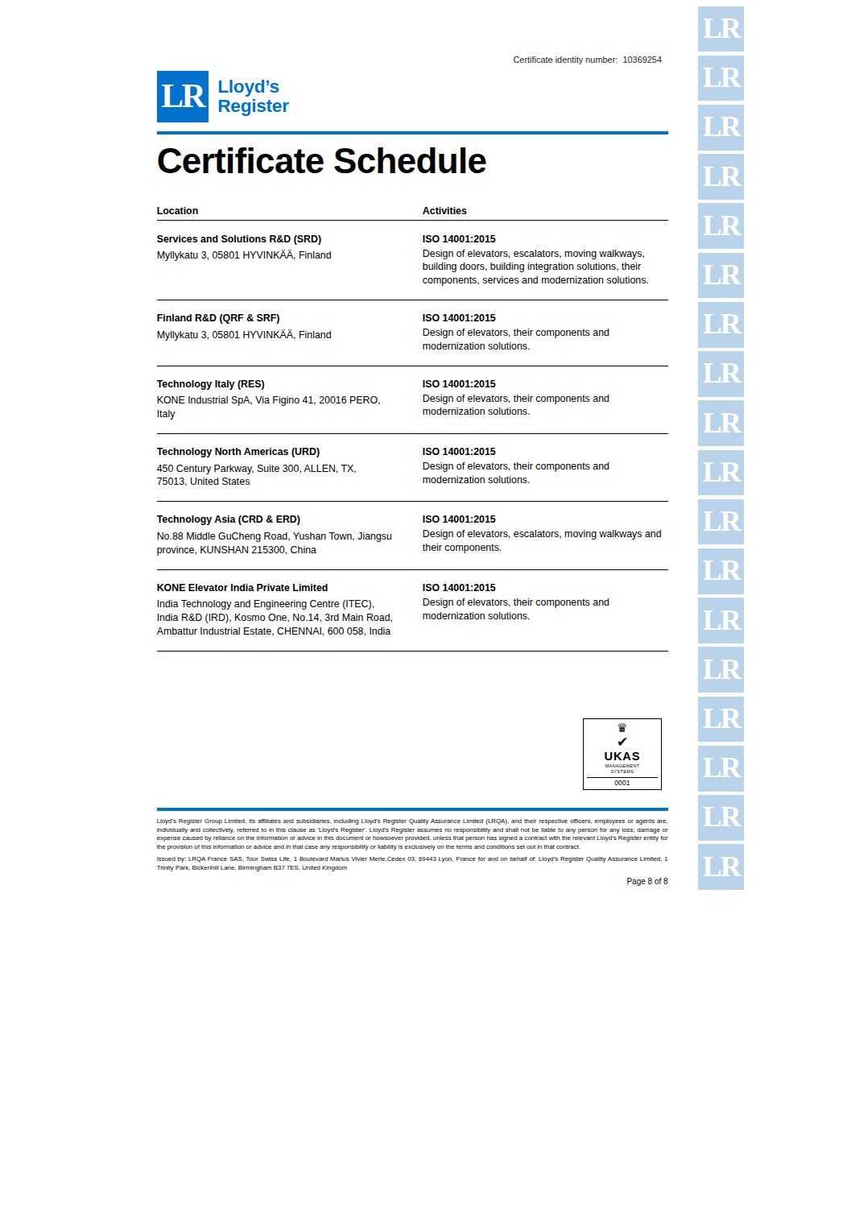Certificate identity number: 10369254
Lloyd’s
Register
Certificate Schedule
| Location | Activities |
| --- | --- |
| Services and Solutions R&D (SRD) Myllykatu 3, 05801 HYVINKÄÄ, Finland | ISO 14001:2015 Design of elevators, escalators, moving walkways, building doors, building integration solutions, their components, services and modernization solutions. |
| Finland R&D (QRF & SRF) Myllykatu 3, 05801 HYVINKÄÄ, Finland | ISO 14001:2015 Design of elevators, their components and modernization solutions. |
| Technology Italy (RES) KONE Industrial SpA, Via Figino 41, 20016 PERO, Italy | ISO 14001:2015 Design of elevators, their components and modernization solutions. |
| Technology North Americas (URD) 450 Century Parkway, Suite 300, ALLEN, TX, 75013, United States | ISO 14001:2015 Design of elevators, their components and modernization solutions. |
| Technology Asia (CRD & ERD) No.88 Middle GuCheng Road, Yushan Town, Jiangsu province, KUNSHAN 215300, China | ISO 14001:2015 Design of elevators, escalators, moving walkways and their components. |
| KONE Elevator India Private Limited India Technology and Engineering Centre (ITEC), India R&D (IRD), Kosmo One, No.14, 3rd Main Road, Ambattur Industrial Estate, CHENNAI, 600 058, India | ISO 14001:2015 Design of elevators, their components and modernization solutions. |
♛
✔
UKAS
MANAGEMENT
SYSTEMS
0001
Lloyd's Register Group Limited, its affiliates and subsidiaries, including Lloyd's Register Quality Assurance Limited (LRQA), and their respective officers, employees or agents are, individually and collectively, referred to in this clause as 'Lloyd's Register'. Lloyd's Register assumes no responsibility and shall not be liable to any person for any loss, damage or expense caused by reliance on the information or advice in this document or howsoever provided, unless that person has signed a contract with the relevant Lloyd's Register entity for the provision of this information or advice and in that case any responsibility or liability is exclusively on the terms and conditions set out in that contract.
Issued by: LRQA France SAS, Tour Swiss Life, 1 Boulevard Marius Vivier Merle,Cedex 03, 69443 Lyon, France for and on behalf of: Lloyd's Register Quality Assurance Limited, 1 Trinity Park, Bickenhill Lane, Birmingham B37 7ES, United Kingdom
Page 8 of 8